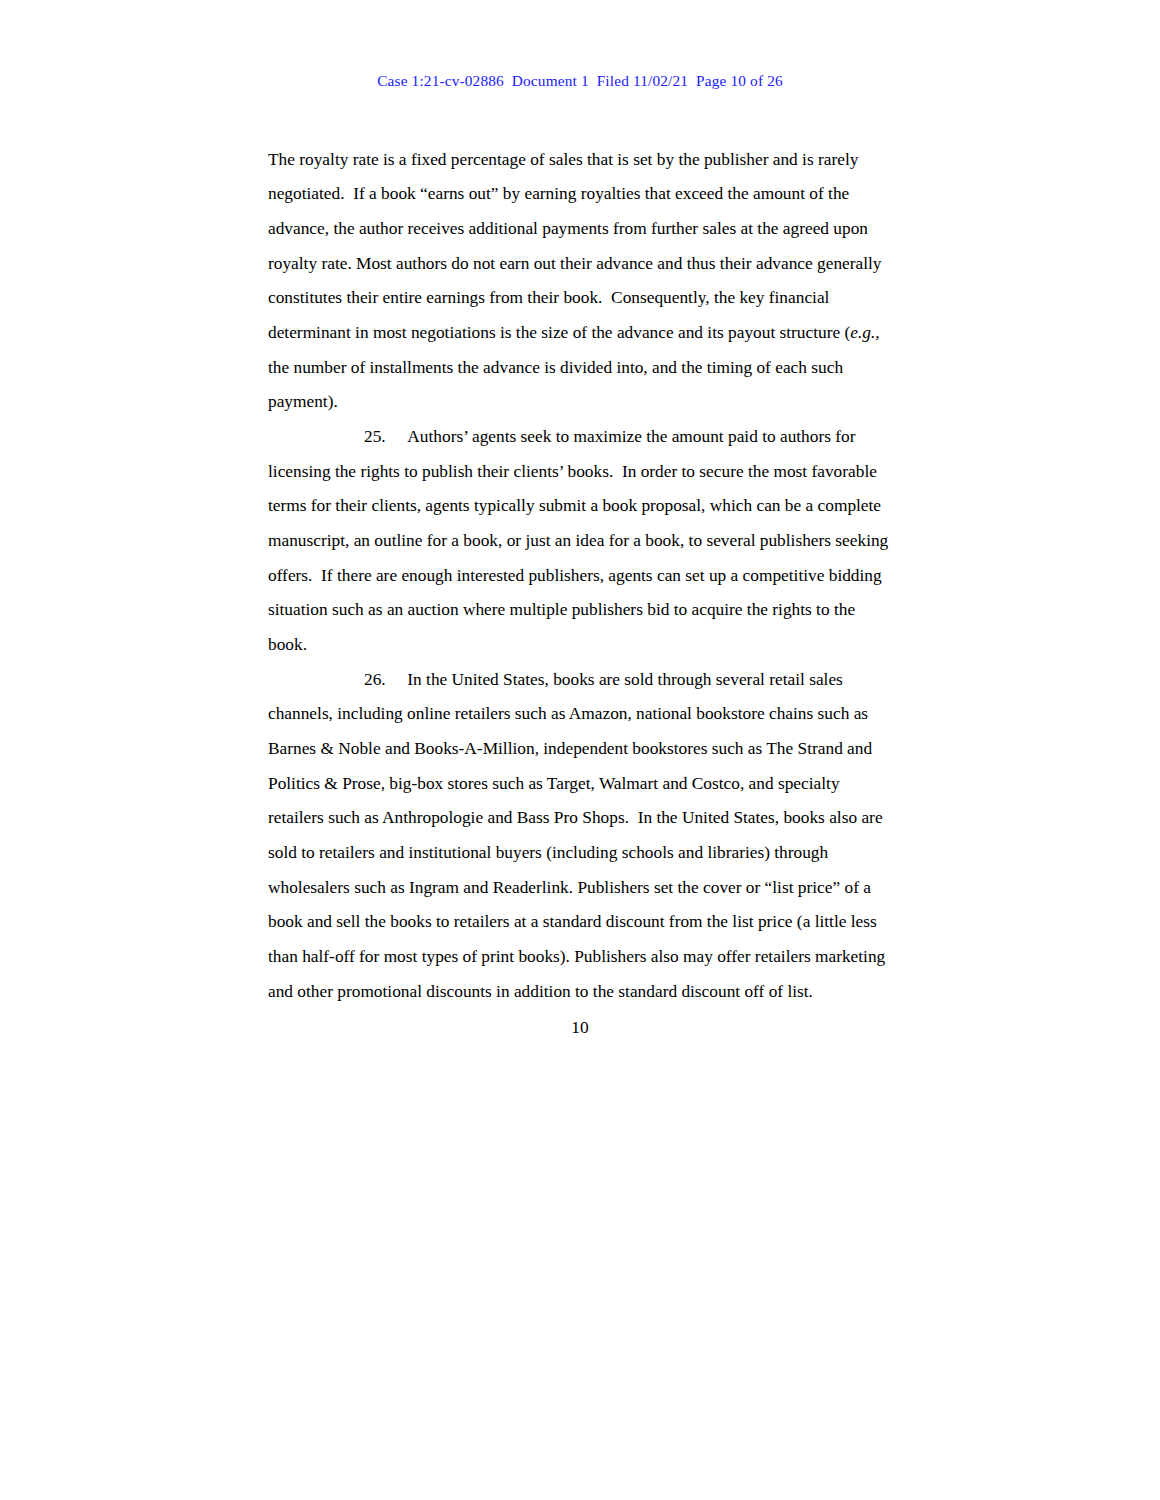Case 1:21-cv-02886 Document 1 Filed 11/02/21 Page 10 of 26
The royalty rate is a fixed percentage of sales that is set by the publisher and is rarely negotiated. If a book “earns out” by earning royalties that exceed the amount of the advance, the author receives additional payments from further sales at the agreed upon royalty rate. Most authors do not earn out their advance and thus their advance generally constitutes their entire earnings from their book. Consequently, the key financial determinant in most negotiations is the size of the advance and its payout structure (e.g., the number of installments the advance is divided into, and the timing of each such payment).
25. Authors’ agents seek to maximize the amount paid to authors for licensing the rights to publish their clients’ books. In order to secure the most favorable terms for their clients, agents typically submit a book proposal, which can be a complete manuscript, an outline for a book, or just an idea for a book, to several publishers seeking offers. If there are enough interested publishers, agents can set up a competitive bidding situation such as an auction where multiple publishers bid to acquire the rights to the book.
26. In the United States, books are sold through several retail sales channels, including online retailers such as Amazon, national bookstore chains such as Barnes & Noble and Books-A-Million, independent bookstores such as The Strand and Politics & Prose, big-box stores such as Target, Walmart and Costco, and specialty retailers such as Anthropologie and Bass Pro Shops. In the United States, books also are sold to retailers and institutional buyers (including schools and libraries) through wholesalers such as Ingram and Readerlink. Publishers set the cover or “list price” of a book and sell the books to retailers at a standard discount from the list price (a little less than half-off for most types of print books). Publishers also may offer retailers marketing and other promotional discounts in addition to the standard discount off of list.
10